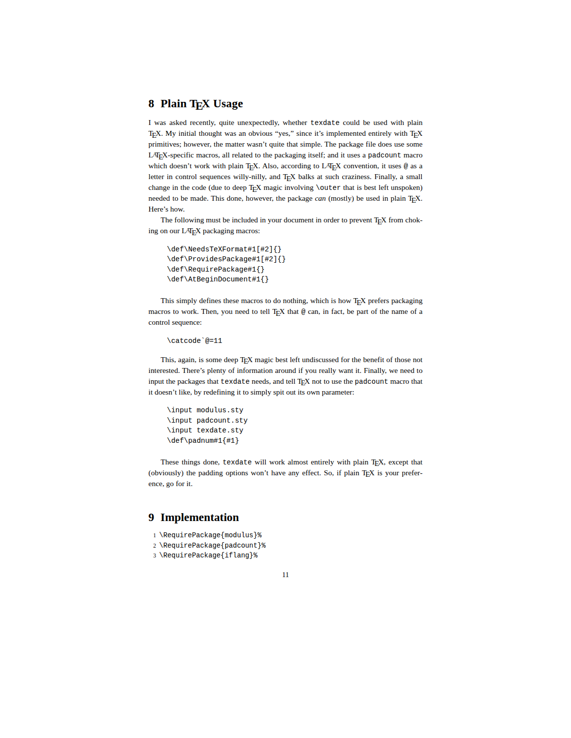8 Plain TEX Usage
I was asked recently, quite unexpectedly, whether texdate could be used with plain TEX. My initial thought was an obvious “yes,” since it’s implemented entirely with TEX primitives; however, the matter wasn’t quite that simple. The package file does use some LATEX-specific macros, all related to the packaging itself; and it uses a padcount macro which doesn’t work with plain TEX. Also, according to LATEX convention, it uses @ as a letter in control sequences willy-nilly, and TEX balks at such craziness. Finally, a small change in the code (due to deep TEX magic involving \outer that is best left unspoken) needed to be made. This done, however, the package can (mostly) be used in plain TEX. Here’s how.
The following must be included in your document in order to prevent TEX from choking on our LATEX packaging macros:
\def\NeedsTeXFormat#1[#2]{} \def\ProvidesPackage#1[#2]{} \def\RequirePackage#1{} \def\AtBeginDocument#1{}
This simply defines these macros to do nothing, which is how TEX prefers packaging macros to work. Then, you need to tell TEX that @ can, in fact, be part of the name of a control sequence:
\catcode`@=11
This, again, is some deep TEX magic best left undiscussed for the benefit of those not interested. There’s plenty of information around if you really want it. Finally, we need to input the packages that texdate needs, and tell TEX not to use the padcount macro that it doesn’t like, by redefining it to simply spit out its own parameter:
\input modulus.sty \input padcount.sty \input texdate.sty \def\padnum#1{#1}
These things done, texdate will work almost entirely with plain TEX, except that (obviously) the padding options won’t have any effect. So, if plain TEX is your preference, go for it.
9 Implementation
1\RequirePackage{modulus}%
2\RequirePackage{padcount}%
3\RequirePackage{iflang}%
11